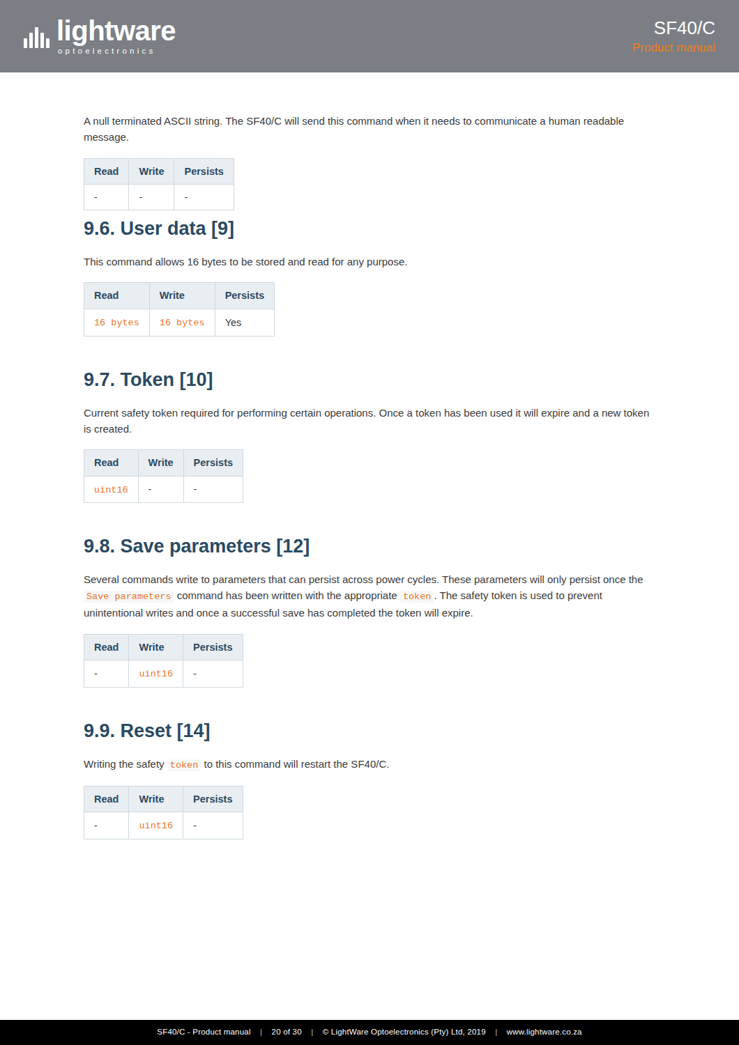lightware optoelectronics
SF40/C
Product manual
A null terminated ASCII string. The SF40/C will send this command when it needs to communicate a human readable message.
| Read | Write | Persists |
| --- | --- | --- |
| - | - | - |
9.6. User data [9]
This command allows 16 bytes to be stored and read for any purpose.
| Read | Write | Persists |
| --- | --- | --- |
| 16 bytes | 16 bytes | Yes |
9.7. Token [10]
Current safety token required for performing certain operations. Once a token has been used it will expire and a new token is created.
| Read | Write | Persists |
| --- | --- | --- |
| uint16 | - | - |
9.8. Save parameters [12]
Several commands write to parameters that can persist across power cycles. These parameters will only persist once the Save parameters command has been written with the appropriate token. The safety token is used to prevent unintentional writes and once a successful save has completed the token will expire.
| Read | Write | Persists |
| --- | --- | --- |
| - | uint16 | - |
9.9. Reset [14]
Writing the safety token to this command will restart the SF40/C.
| Read | Write | Persists |
| --- | --- | --- |
| - | uint16 | - |
SF40/C - Product manual | 20 of 30 | © LightWare Optoelectronics (Pty) Ltd, 2019 | www.lightware.co.za